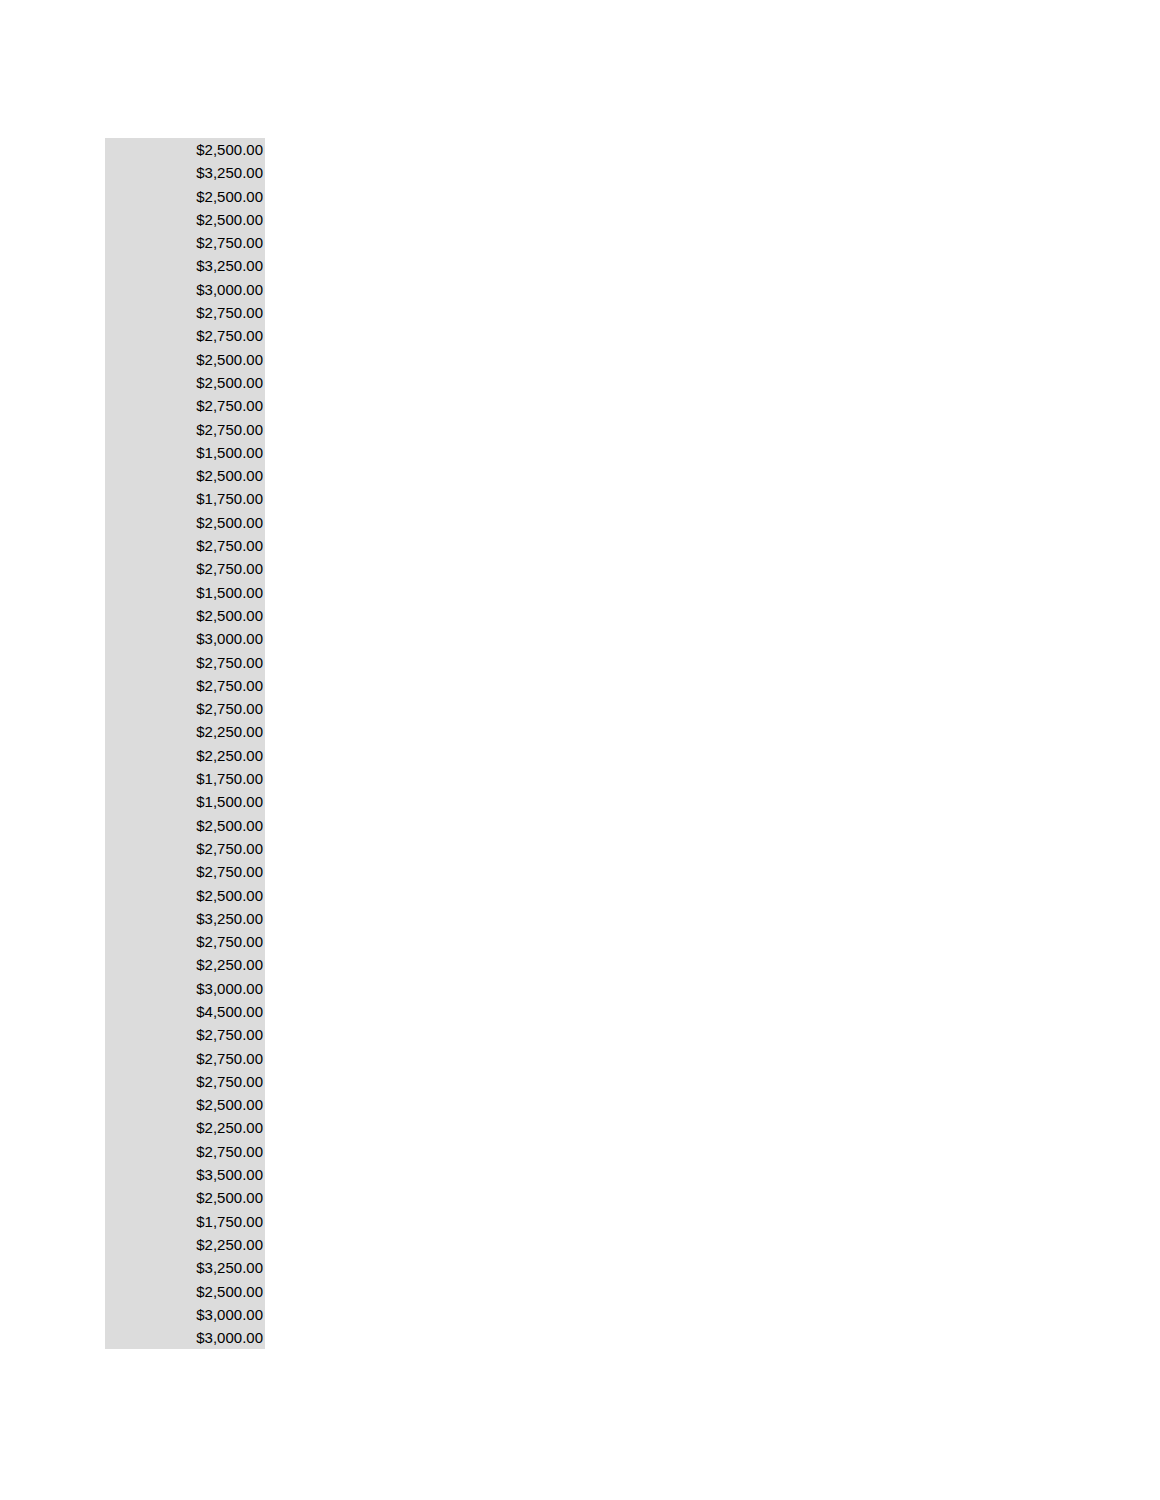| | $2,500.00 |
| | $3,250.00 |
| | $2,500.00 |
| | $2,500.00 |
| | $2,750.00 |
| | $3,250.00 |
| | $3,000.00 |
| | $2,750.00 |
| | $2,750.00 |
| | $2,500.00 |
| | $2,500.00 |
| | $2,750.00 |
| | $2,750.00 |
| | $1,500.00 |
| | $2,500.00 |
| | $1,750.00 |
| | $2,500.00 |
| | $2,750.00 |
| | $2,750.00 |
| | $1,500.00 |
| | $2,500.00 |
| | $3,000.00 |
| | $2,750.00 |
| | $2,750.00 |
| | $2,750.00 |
| | $2,250.00 |
| | $2,250.00 |
| | $1,750.00 |
| | $1,500.00 |
| | $2,500.00 |
| | $2,750.00 |
| | $2,750.00 |
| | $2,500.00 |
| | $3,250.00 |
| | $2,750.00 |
| | $2,250.00 |
| | $3,000.00 |
| | $4,500.00 |
| | $2,750.00 |
| | $2,750.00 |
| | $2,750.00 |
| | $2,500.00 |
| | $2,250.00 |
| | $2,750.00 |
| | $3,500.00 |
| | $2,500.00 |
| | $1,750.00 |
| | $2,250.00 |
| | $3,250.00 |
| | $2,500.00 |
| | $3,000.00 |
| | $3,000.00 |